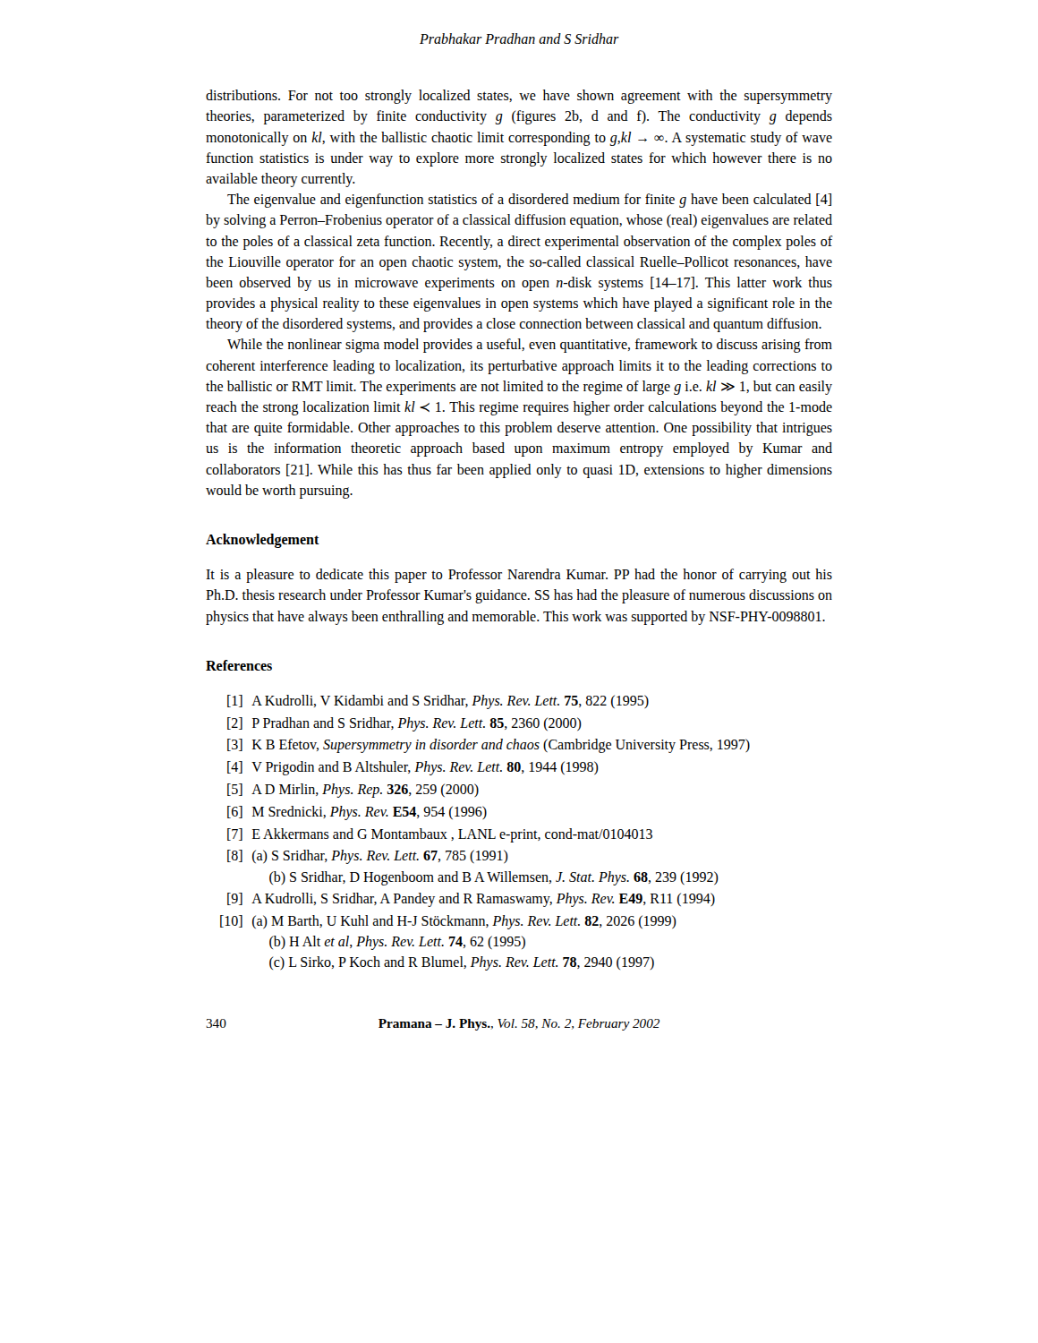Prabhakar Pradhan and S Sridhar
distributions. For not too strongly localized states, we have shown agreement with the supersymmetry theories, parameterized by finite conductivity g (figures 2b, d and f). The conductivity g depends monotonically on kl, with the ballistic chaotic limit corresponding to g,kl → ∞. A systematic study of wave function statistics is under way to explore more strongly localized states for which however there is no available theory currently.
The eigenvalue and eigenfunction statistics of a disordered medium for finite g have been calculated [4] by solving a Perron–Frobenius operator of a classical diffusion equation, whose (real) eigenvalues are related to the poles of a classical zeta function. Recently, a direct experimental observation of the complex poles of the Liouville operator for an open chaotic system, the so-called classical Ruelle–Pollicot resonances, have been observed by us in microwave experiments on open n-disk systems [14–17]. This latter work thus provides a physical reality to these eigenvalues in open systems which have played a significant role in the theory of the disordered systems, and provides a close connection between classical and quantum diffusion.
While the nonlinear sigma model provides a useful, even quantitative, framework to discuss arising from coherent interference leading to localization, its perturbative approach limits it to the leading corrections to the ballistic or RMT limit. The experiments are not limited to the regime of large g i.e. kl ≫ 1, but can easily reach the strong localization limit kl ≺ 1. This regime requires higher order calculations beyond the 1-mode that are quite formidable. Other approaches to this problem deserve attention. One possibility that intrigues us is the information theoretic approach based upon maximum entropy employed by Kumar and collaborators [21]. While this has thus far been applied only to quasi 1D, extensions to higher dimensions would be worth pursuing.
Acknowledgement
It is a pleasure to dedicate this paper to Professor Narendra Kumar. PP had the honor of carrying out his Ph.D. thesis research under Professor Kumar's guidance. SS has had the pleasure of numerous discussions on physics that have always been enthralling and memorable. This work was supported by NSF-PHY-0098801.
References
[1] A Kudrolli, V Kidambi and S Sridhar, Phys. Rev. Lett. 75, 822 (1995)
[2] P Pradhan and S Sridhar, Phys. Rev. Lett. 85, 2360 (2000)
[3] K B Efetov, Supersymmetry in disorder and chaos (Cambridge University Press, 1997)
[4] V Prigodin and B Altshuler, Phys. Rev. Lett. 80, 1944 (1998)
[5] A D Mirlin, Phys. Rep. 326, 259 (2000)
[6] M Srednicki, Phys. Rev. E54, 954 (1996)
[7] E Akkermans and G Montambaux , LANL e-print, cond-mat/0104013
[8](a) S Sridhar, Phys. Rev. Lett. 67, 785 (1991) (b) S Sridhar, D Hogenboom and B A Willemsen, J. Stat. Phys. 68, 239 (1992)
[9] A Kudrolli, S Sridhar, A Pandey and R Ramaswamy, Phys. Rev. E49, R11 (1994)
[10](a) M Barth, U Kuhl and H-J Stöckmann, Phys. Rev. Lett. 82, 2026 (1999) (b) H Alt et al, Phys. Rev. Lett. 74, 62 (1995) (c) L Sirko, P Koch and R Blumel, Phys. Rev. Lett. 78, 2940 (1997)
340 Pramana – J. Phys., Vol. 58, No. 2, February 2002